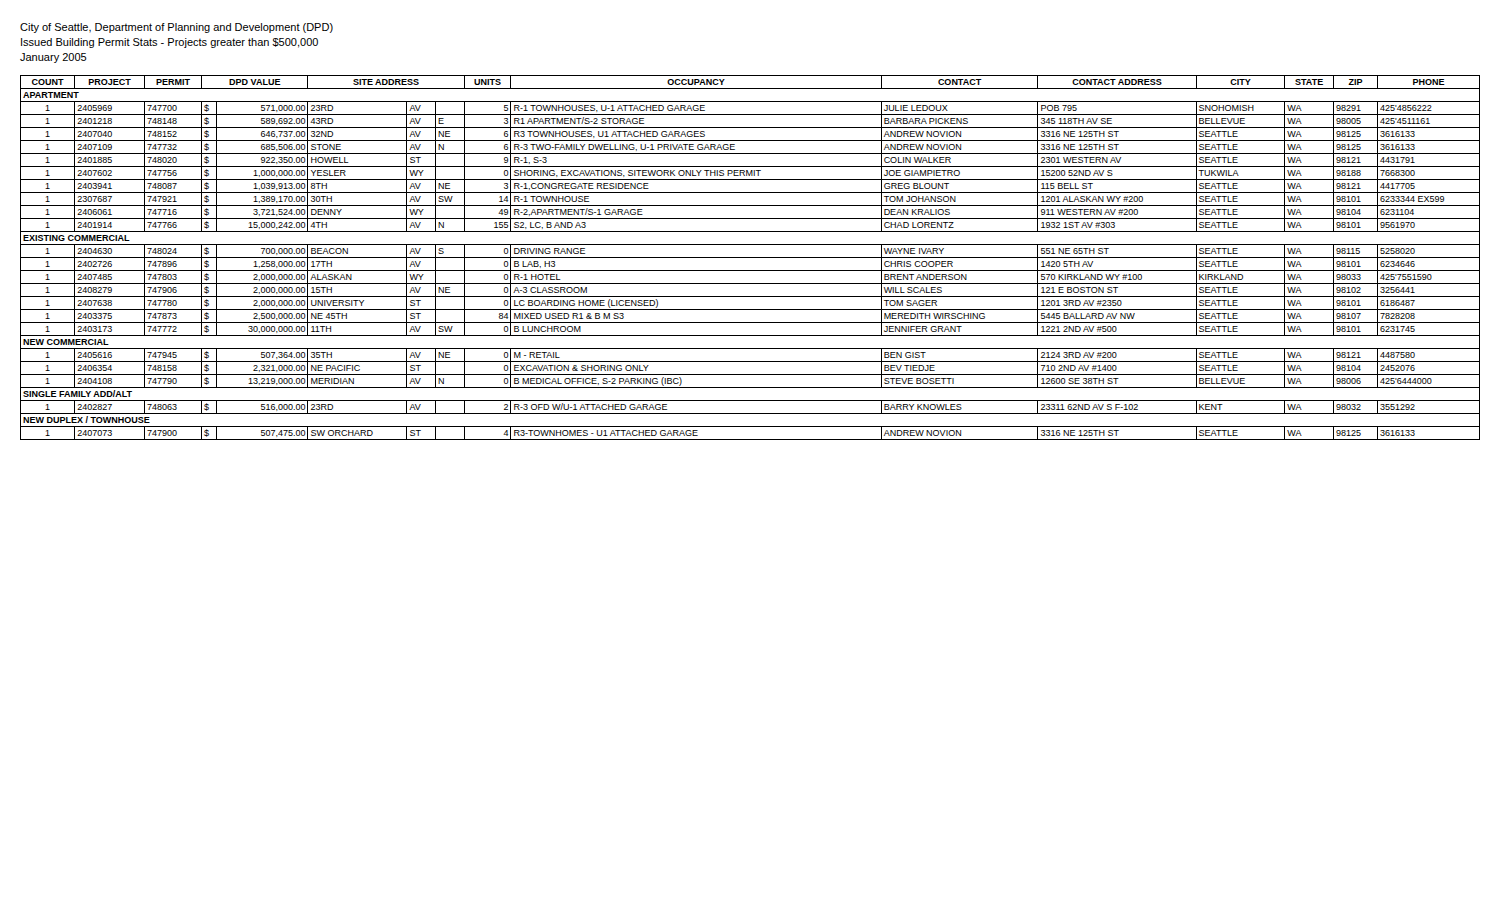City of Seattle, Department of Planning and Development (DPD)
Issued Building Permit Stats - Projects greater than $500,000
January 2005
| COUNT | PROJECT | PERMIT | DPD VALUE | SITE ADDRESS | UNITS | OCCUPANCY | CONTACT | CONTACT ADDRESS | CITY | STATE | ZIP | PHONE |
| --- | --- | --- | --- | --- | --- | --- | --- | --- | --- | --- | --- | --- |
| APARTMENT |
| 1 | 2405969 | 747700 | $ | 571,000.00 | 23RD | AV | | 5 | R-1 TOWNHOUSES, U-1 ATTACHED GARAGE | JULIE LEDOUX | POB 795 | SNOHOMISH | WA | 98291 | 425'4856222 |
| 1 | 2401218 | 748148 | $ | 589,692.00 | 43RD | AV | E | 3 | R1 APARTMENT/S-2 STORAGE | BARBARA PICKENS | 345 118TH AV SE | BELLEVUE | WA | 98005 | 425'4511161 |
| 1 | 2407040 | 748152 | $ | 646,737.00 | 32ND | AV | NE | 6 | R3 TOWNHOUSES, U1 ATTACHED GARAGES | ANDREW NOVION | 3316 NE 125TH ST | SEATTLE | WA | 98125 | 3616133 |
| 1 | 2407109 | 747732 | $ | 685,506.00 | STONE | AV | N | 6 | R-3 TWO-FAMILY DWELLING, U-1 PRIVATE GARAGE | ANDREW NOVION | 3316 NE 125TH ST | SEATTLE | WA | 98125 | 3616133 |
| 1 | 2401885 | 748020 | $ | 922,350.00 | HOWELL | ST | | 9 | R-1, S-3 | COLIN WALKER | 2301 WESTERN AV | SEATTLE | WA | 98121 | 4431791 |
| 1 | 2407602 | 747756 | $ | 1,000,000.00 | YESLER | WY | | 0 | SHORING, EXCAVATIONS, SITEWORK ONLY THIS PERMIT | JOE GIAMPIETRO | 15200 52ND AV S | TUKWILA | WA | 98188 | 7668300 |
| 1 | 2403941 | 748087 | $ | 1,039,913.00 | 8TH | AV | NE | 3 | R-1,CONGREGATE RESIDENCE | GREG BLOUNT | 115 BELL ST | SEATTLE | WA | 98121 | 4417705 |
| 1 | 2307687 | 747921 | $ | 1,389,170.00 | 30TH | AV | SW | 14 | R-1 TOWNHOUSE | TOM JOHANSON | 1201 ALASKAN WY #200 | SEATTLE | WA | 98101 | 6233344 EX599 |
| 1 | 2406061 | 747716 | $ | 3,721,524.00 | DENNY | WY | | 49 | R-2,APARTMENT/S-1 GARAGE | DEAN KRALIOS | 911 WESTERN AV #200 | SEATTLE | WA | 98104 | 6231104 |
| 1 | 2401914 | 747766 | $ | 15,000,242.00 | 4TH | AV | N | 155 | S2, LC, B AND A3 | CHAD LORENTZ | 1932 1ST AV #303 | SEATTLE | WA | 98101 | 9561970 |
| EXISTING COMMERCIAL |
| 1 | 2404630 | 748024 | $ | 700,000.00 | BEACON | AV | S | 0 | DRIVING RANGE | WAYNE IVARY | 551 NE 65TH ST | SEATTLE | WA | 98115 | 5258020 |
| 1 | 2402726 | 747896 | $ | 1,258,000.00 | 17TH | AV | | 0 | B LAB, H3 | CHRIS COOPER | 1420 5TH AV | SEATTLE | WA | 98101 | 6234646 |
| 1 | 2407485 | 747803 | $ | 2,000,000.00 | ALASKAN | WY | | 0 | R-1 HOTEL | BRENT ANDERSON | 570 KIRKLAND WY #100 | KIRKLAND | WA | 98033 | 425'7551590 |
| 1 | 2408279 | 747906 | $ | 2,000,000.00 | 15TH | AV | NE | 0 | A-3 CLASSROOM | WILL SCALES | 121 E BOSTON ST | SEATTLE | WA | 98102 | 3256441 |
| 1 | 2407638 | 747780 | $ | 2,000,000.00 | UNIVERSITY | ST | | 0 | LC BOARDING HOME (LICENSED) | TOM SAGER | 1201 3RD AV #2350 | SEATTLE | WA | 98101 | 6186487 |
| 1 | 2403375 | 747873 | $ | 2,500,000.00 | NE 45TH | ST | | 84 | MIXED USED R1 & B M S3 | MEREDITH WIRSCHING | 5445 BALLARD AV NW | SEATTLE | WA | 98107 | 7828208 |
| 1 | 2403173 | 747772 | $ | 30,000,000.00 | 11TH | AV | SW | 0 | B LUNCHROOM | JENNIFER GRANT | 1221 2ND AV #500 | SEATTLE | WA | 98101 | 6231745 |
| NEW COMMERCIAL |
| 1 | 2405616 | 747945 | $ | 507,364.00 | 35TH | AV | NE | 0 | M - RETAIL | BEN GIST | 2124 3RD AV #200 | SEATTLE | WA | 98121 | 4487580 |
| 1 | 2406354 | 748158 | $ | 2,321,000.00 | NE PACIFIC | ST | | 0 | EXCAVATION & SHORING ONLY | BEV TIEDJE | 710 2ND AV #1400 | SEATTLE | WA | 98104 | 2452076 |
| 1 | 2404108 | 747790 | $ | 13,219,000.00 | MERIDIAN | AV | N | 0 | B MEDICAL OFFICE, S-2 PARKING (IBC) | STEVE BOSETTI | 12600 SE 38TH ST | BELLEVUE | WA | 98006 | 425'6444000 |
| SINGLE FAMILY ADD/ALT |
| 1 | 2402827 | 748063 | $ | 516,000.00 | 23RD | AV | | 2 | R-3 OFD W/U-1 ATTACHED GARAGE | BARRY KNOWLES | 23311 62ND AV S F-102 | KENT | WA | 98032 | 3551292 |
| NEW DUPLEX / TOWNHOUSE |
| 1 | 2407073 | 747900 | $ | 507,475.00 | SW ORCHARD | ST | | 4 | R3-TOWNHOMES - U1 ATTACHED GARAGE | ANDREW NOVION | 3316 NE 125TH ST | SEATTLE | WA | 98125 | 3616133 |